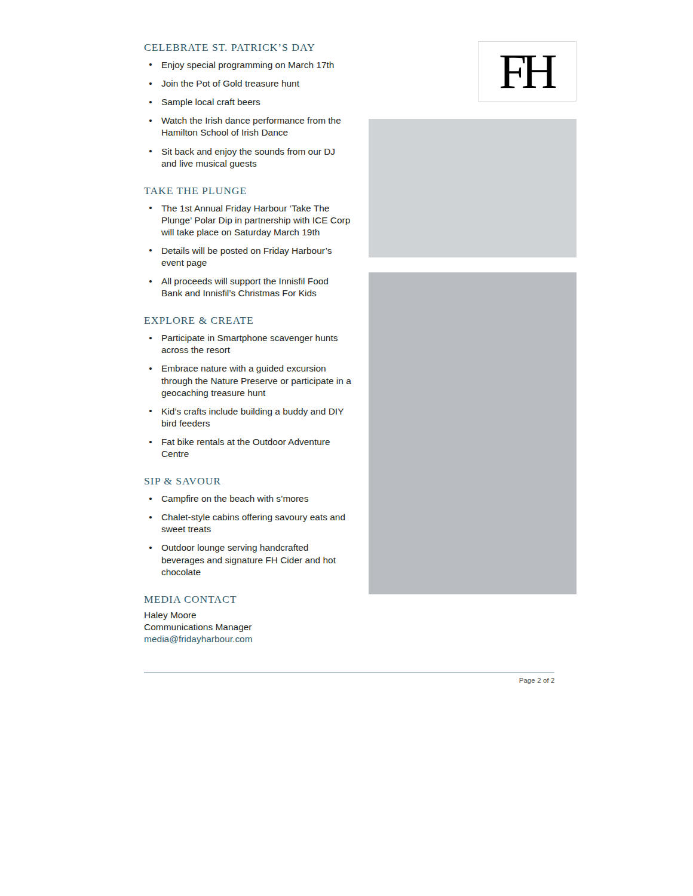Celebrate St. Patrick’s Day
Enjoy special programming on March 17th
Join the Pot of Gold treasure hunt
Sample local craft beers
Watch the Irish dance performance from the Hamilton School of Irish Dance
Sit back and enjoy the sounds from our DJ and live musical guests
Take the Plunge
The 1st Annual Friday Harbour ‘Take The Plunge’ Polar Dip in partnership with ICE Corp will take place on Saturday March 19th
Details will be posted on Friday Harbour’s event page
All proceeds will support the Innisfil Food Bank and Innisfil’s Christmas For Kids
Explore & Create
Participate in Smartphone scavenger hunts across the resort
Embrace nature with a guided excursion through the Nature Preserve or participate in a geocaching treasure hunt
Kid’s crafts include building a buddy and DIY bird feeders
Fat bike rentals at the Outdoor Adventure Centre
Sip & Savour
Campfire on the beach with s’mores
Chalet-style cabins offering savoury eats and sweet treats
Outdoor lounge serving handcrafted beverages and signature FH Cider and hot chocolate
Media Contact
Haley Moore
Communications Manager
media@fridayharbour.com
FH
Page 2 of 2